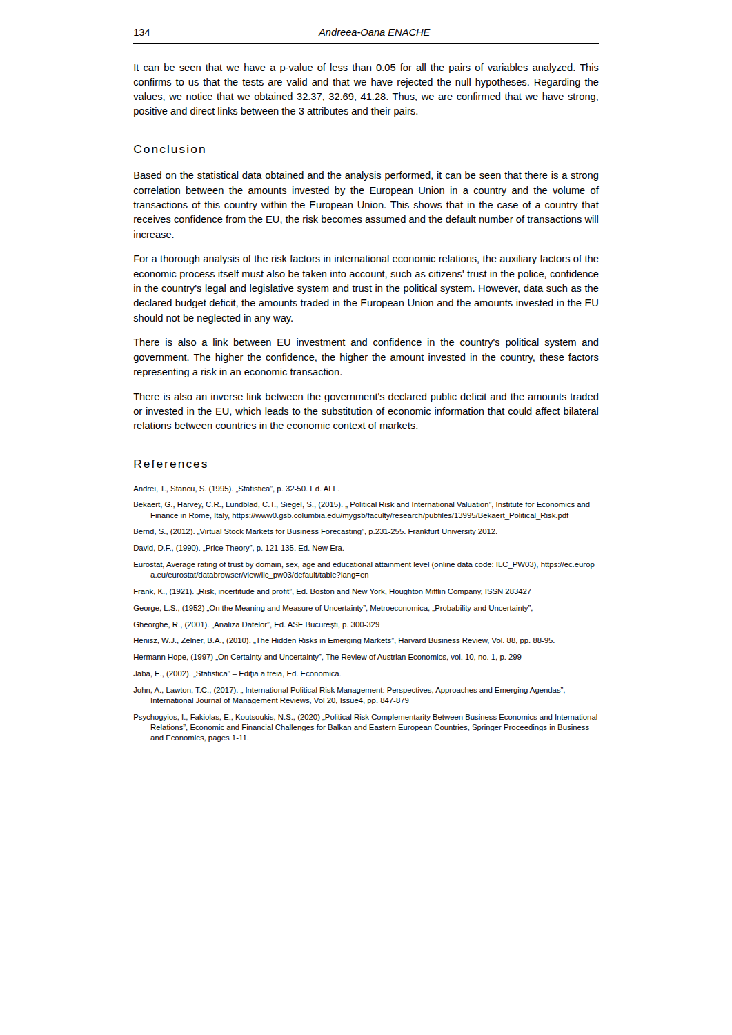134
Andreea-Oana ENACHE
It can be seen that we have a p-value of less than 0.05 for all the pairs of variables analyzed. This confirms to us that the tests are valid and that we have rejected the null hypotheses. Regarding the values, we notice that we obtained 32.37, 32.69, 41.28. Thus, we are confirmed that we have strong, positive and direct links between the 3 attributes and their pairs.
Conclusion
Based on the statistical data obtained and the analysis performed, it can be seen that there is a strong correlation between the amounts invested by the European Union in a country and the volume of transactions of this country within the European Union. This shows that in the case of a country that receives confidence from the EU, the risk becomes assumed and the default number of transactions will increase.
For a thorough analysis of the risk factors in international economic relations, the auxiliary factors of the economic process itself must also be taken into account, such as citizens' trust in the police, confidence in the country's legal and legislative system and trust in the political system. However, data such as the declared budget deficit, the amounts traded in the European Union and the amounts invested in the EU should not be neglected in any way.
There is also a link between EU investment and confidence in the country's political system and government. The higher the confidence, the higher the amount invested in the country, these factors representing a risk in an economic transaction.
There is also an inverse link between the government's declared public deficit and the amounts traded or invested in the EU, which leads to the substitution of economic information that could affect bilateral relations between countries in the economic context of markets.
References
Andrei, T., Stancu, S. (1995). „Statistica”, p. 32-50. Ed. ALL.
Bekaert, G., Harvey, C.R., Lundblad, C.T., Siegel, S., (2015). „ Political Risk and International Valuation”, Institute for Economics and Finance in Rome, Italy, https://www0.gsb.columbia.edu/mygsb/faculty/research/pubfiles/13995/Bekaert_Political_Risk.pdf
Bernd, S., (2012). „Virtual Stock Markets for Business Forecasting”, p.231-255. Frankfurt University 2012.
David, D.F., (1990). „Price Theory”, p. 121-135. Ed. New Era.
Eurostat, Average rating of trust by domain, sex, age and educational attainment level (online data code: ILC_PW03), https://ec.europa.eu/eurostat/databrowser/view/ilc_pw03/default/table?lang=en
Frank, K., (1921). „Risk, incertitude and profit”, Ed. Boston and New York, Houghton Mifflin Company, ISSN 283427
George, L.S., (1952) „On the Meaning and Measure of Uncertainty”, Metroeconomica, „Probability and Uncertainty”,
Gheorghe, R., (2001). „Analiza Datelor”, Ed. ASE București, p. 300-329
Henisz, W.J., Zelner, B.A., (2010). „The Hidden Risks in Emerging Markets”, Harvard Business Review, Vol. 88, pp. 88-95.
Hermann Hope, (1997) „On Certainty and Uncertainty”, The Review of Austrian Economics, vol. 10, no. 1, p. 299
Jaba, E., (2002). „Statistica” – Ediția a treia, Ed. Economică.
John, A., Lawton, T.C., (2017). „ International Political Risk Management: Perspectives, Approaches and Emerging Agendas”, International Journal of Management Reviews, Vol 20, Issue4, pp. 847-879
Psychogyios, I., Fakiolas, E., Koutsoukis, N.S., (2020) „Political Risk Complementarity Between Business Economics and International Relations”, Economic and Financial Challenges for Balkan and Eastern European Countries, Springer Proceedings in Business and Economics, pages 1-11.